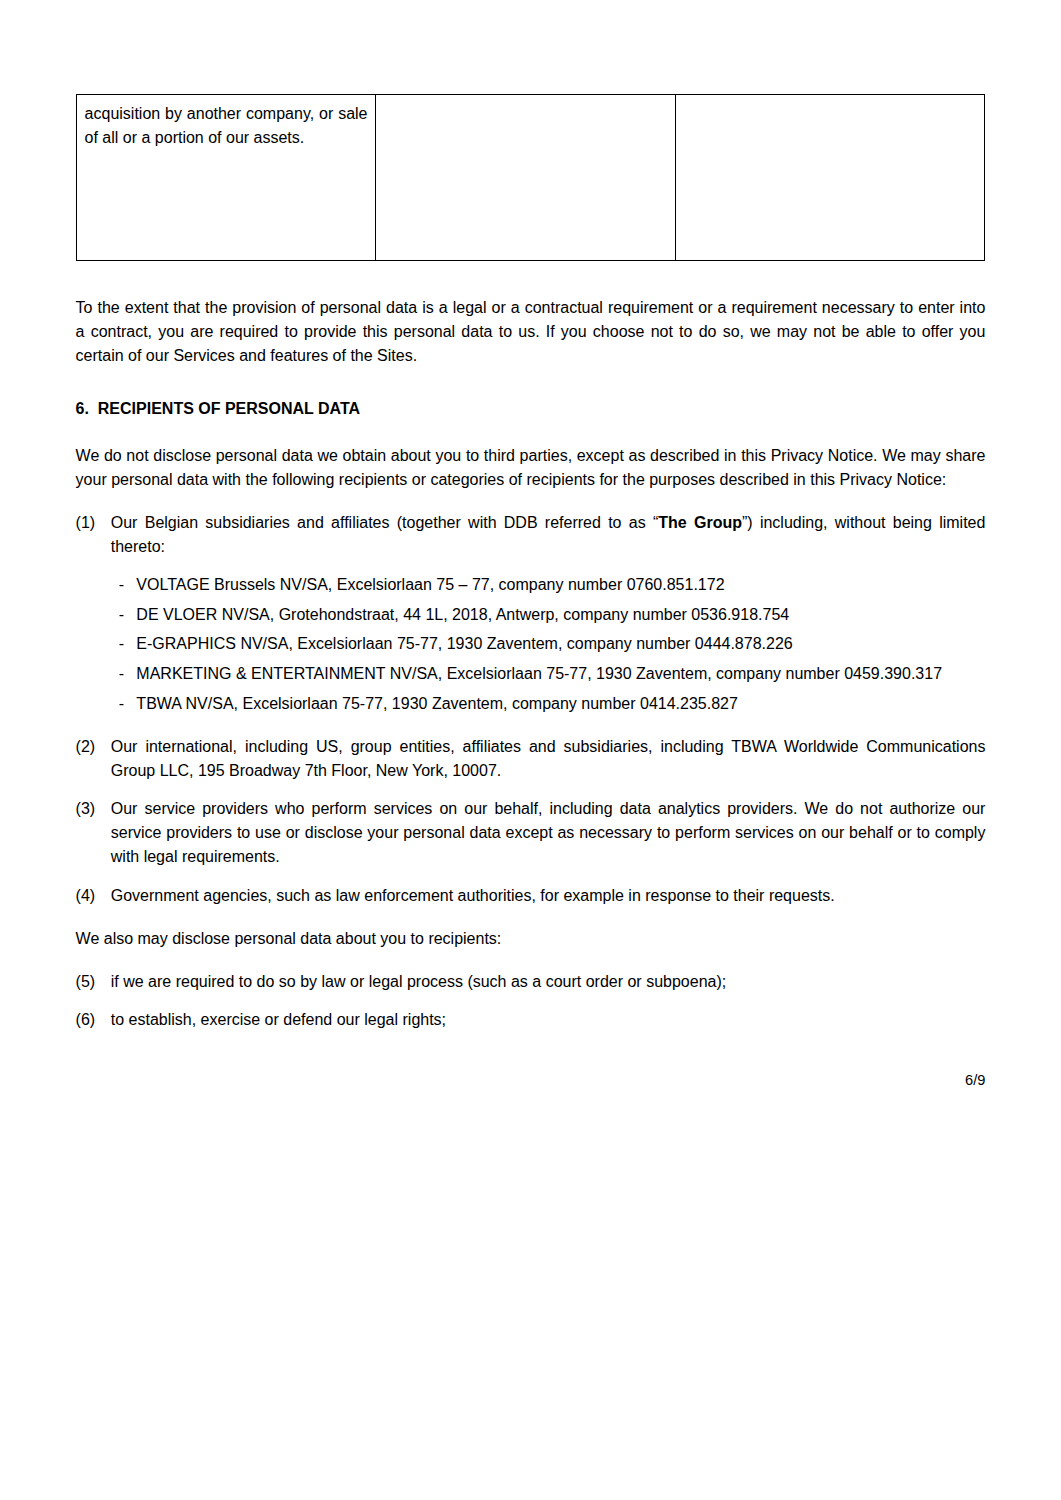| acquisition by another company, or sale of all or a portion of our assets. | | |
To the extent that the provision of personal data is a legal or a contractual requirement or a requirement necessary to enter into a contract, you are required to provide this personal data to us. If you choose not to do so, we may not be able to offer you certain of our Services and features of the Sites.
6. RECIPIENTS OF PERSONAL DATA
We do not disclose personal data we obtain about you to third parties, except as described in this Privacy Notice. We may share your personal data with the following recipients or categories of recipients for the purposes described in this Privacy Notice:
(1) Our Belgian subsidiaries and affiliates (together with DDB referred to as “The Group”) including, without being limited thereto:
VOLTAGE Brussels NV/SA, Excelsiorlaan 75 – 77, company number 0760.851.172
DE VLOER NV/SA, Grotehondstraat, 44 1L, 2018, Antwerp, company number 0536.918.754
E-GRAPHICS NV/SA, Excelsiorlaan 75-77, 1930 Zaventem, company number 0444.878.226
MARKETING & ENTERTAINMENT NV/SA, Excelsiorlaan 75-77, 1930 Zaventem, company number 0459.390.317
TBWA NV/SA, Excelsiorlaan 75-77, 1930 Zaventem, company number 0414.235.827
(2) Our international, including US, group entities, affiliates and subsidiaries, including TBWA Worldwide Communications Group LLC, 195 Broadway 7th Floor, New York, 10007.
(3) Our service providers who perform services on our behalf, including data analytics providers. We do not authorize our service providers to use or disclose your personal data except as necessary to perform services on our behalf or to comply with legal requirements.
(4) Government agencies, such as law enforcement authorities, for example in response to their requests.
We also may disclose personal data about you to recipients:
(5) if we are required to do so by law or legal process (such as a court order or subpoena);
(6) to establish, exercise or defend our legal rights;
6/9